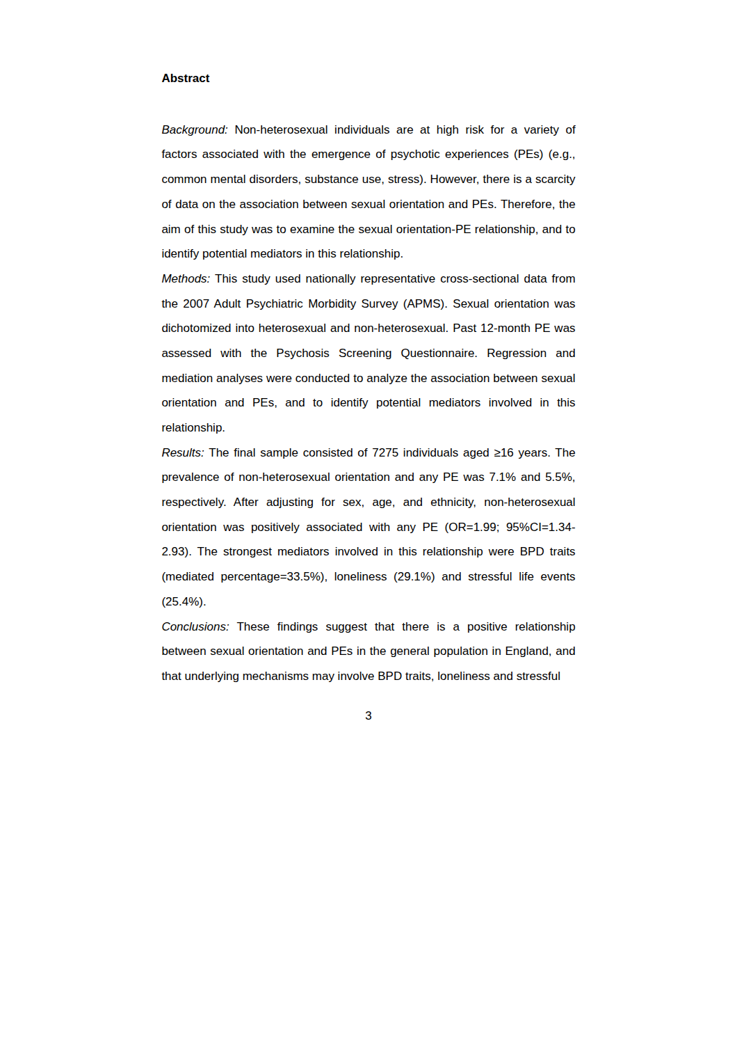Abstract
Background: Non-heterosexual individuals are at high risk for a variety of factors associated with the emergence of psychotic experiences (PEs) (e.g., common mental disorders, substance use, stress). However, there is a scarcity of data on the association between sexual orientation and PEs. Therefore, the aim of this study was to examine the sexual orientation-PE relationship, and to identify potential mediators in this relationship.
Methods: This study used nationally representative cross-sectional data from the 2007 Adult Psychiatric Morbidity Survey (APMS). Sexual orientation was dichotomized into heterosexual and non-heterosexual. Past 12-month PE was assessed with the Psychosis Screening Questionnaire. Regression and mediation analyses were conducted to analyze the association between sexual orientation and PEs, and to identify potential mediators involved in this relationship.
Results: The final sample consisted of 7275 individuals aged ≥16 years. The prevalence of non-heterosexual orientation and any PE was 7.1% and 5.5%, respectively. After adjusting for sex, age, and ethnicity, non-heterosexual orientation was positively associated with any PE (OR=1.99; 95%CI=1.34-2.93). The strongest mediators involved in this relationship were BPD traits (mediated percentage=33.5%), loneliness (29.1%) and stressful life events (25.4%).
Conclusions: These findings suggest that there is a positive relationship between sexual orientation and PEs in the general population in England, and that underlying mechanisms may involve BPD traits, loneliness and stressful
3